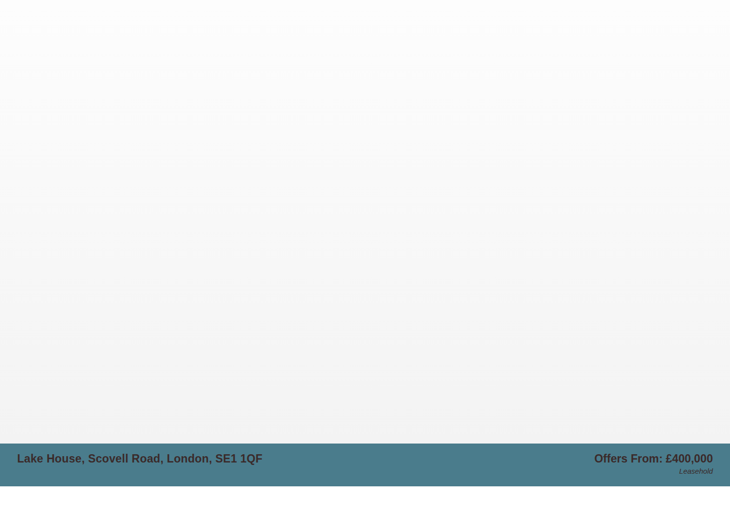Lake House, Scovell Road, London, SE1 1QF
Offers From: £400,000
Leasehold